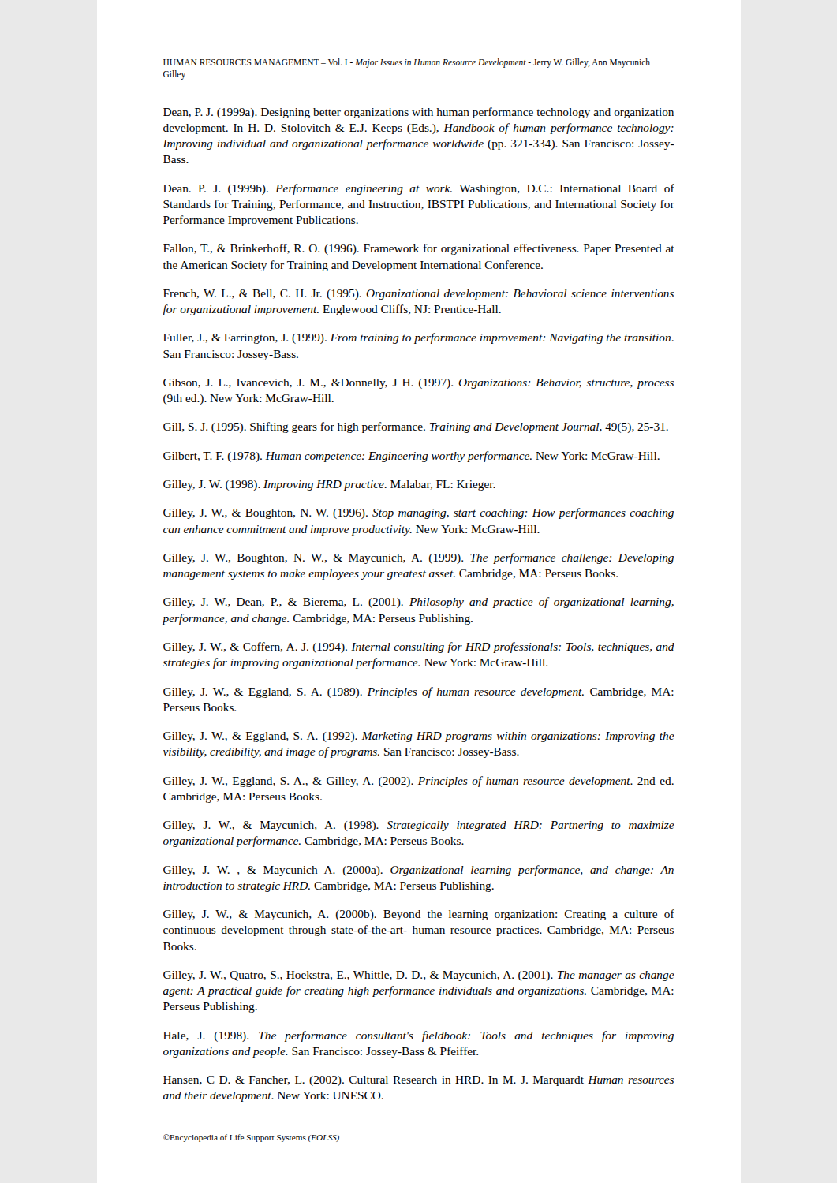HUMAN RESOURCES MANAGEMENT – Vol. I - Major Issues in Human Resource Development - Jerry W. Gilley, Ann Maycunich Gilley
Dean, P. J. (1999a). Designing better organizations with human performance technology and organization development. In H. D. Stolovitch & E.J. Keeps (Eds.), Handbook of human performance technology: Improving individual and organizational performance worldwide (pp. 321-334). San Francisco: Jossey-Bass.
Dean. P. J. (1999b). Performance engineering at work. Washington, D.C.: International Board of Standards for Training, Performance, and Instruction, IBSTPI Publications, and International Society for Performance Improvement Publications.
Fallon, T., & Brinkerhoff, R. O. (1996). Framework for organizational effectiveness. Paper Presented at the American Society for Training and Development International Conference.
French, W. L., & Bell, C. H. Jr. (1995). Organizational development: Behavioral science interventions for organizational improvement. Englewood Cliffs, NJ: Prentice-Hall.
Fuller, J., & Farrington, J. (1999). From training to performance improvement: Navigating the transition. San Francisco: Jossey-Bass.
Gibson, J. L., Ivancevich, J. M., &Donnelly, J H. (1997). Organizations: Behavior, structure, process (9th ed.). New York: McGraw-Hill.
Gill, S. J. (1995). Shifting gears for high performance. Training and Development Journal, 49(5), 25-31.
Gilbert, T. F. (1978). Human competence: Engineering worthy performance. New York: McGraw-Hill.
Gilley, J. W. (1998). Improving HRD practice. Malabar, FL: Krieger.
Gilley, J. W., & Boughton, N. W. (1996). Stop managing, start coaching: How performances coaching can enhance commitment and improve productivity. New York: McGraw-Hill.
Gilley, J. W., Boughton, N. W., & Maycunich, A. (1999). The performance challenge: Developing management systems to make employees your greatest asset. Cambridge, MA: Perseus Books.
Gilley, J. W., Dean, P., & Bierema, L. (2001). Philosophy and practice of organizational learning, performance, and change. Cambridge, MA: Perseus Publishing.
Gilley, J. W., & Coffern, A. J. (1994). Internal consulting for HRD professionals: Tools, techniques, and strategies for improving organizational performance. New York: McGraw-Hill.
Gilley, J. W., & Eggland, S. A. (1989). Principles of human resource development. Cambridge, MA: Perseus Books.
Gilley, J. W., & Eggland, S. A. (1992). Marketing HRD programs within organizations: Improving the visibility, credibility, and image of programs. San Francisco: Jossey-Bass.
Gilley, J. W., Eggland, S. A., & Gilley, A. (2002). Principles of human resource development. 2nd ed. Cambridge, MA: Perseus Books.
Gilley, J. W., & Maycunich, A. (1998). Strategically integrated HRD: Partnering to maximize organizational performance. Cambridge, MA: Perseus Books.
Gilley, J. W. , & Maycunich A. (2000a). Organizational learning performance, and change: An introduction to strategic HRD. Cambridge, MA: Perseus Publishing.
Gilley, J. W., & Maycunich, A. (2000b). Beyond the learning organization: Creating a culture of continuous development through state-of-the-art- human resource practices. Cambridge, MA: Perseus Books.
Gilley, J. W., Quatro, S., Hoekstra, E., Whittle, D. D., & Maycunich, A. (2001). The manager as change agent: A practical guide for creating high performance individuals and organizations. Cambridge, MA: Perseus Publishing.
Hale, J. (1998). The performance consultant's fieldbook: Tools and techniques for improving organizations and people. San Francisco: Jossey-Bass & Pfeiffer.
Hansen, C D. & Fancher, L. (2002). Cultural Research in HRD. In M. J. Marquardt Human resources and their development. New York: UNESCO.
©Encyclopedia of Life Support Systems (EOLSS)